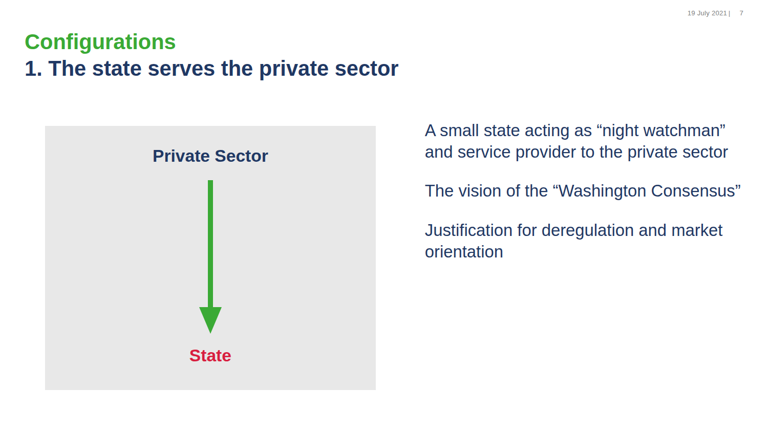19 July 2021|7
Configurations
1. The state serves the private sector
Private Sector
State
A small state acting as “night watchman” and service provider to the private sector
The vision of the “Washington Consensus”
Justification for deregulation and market orientation